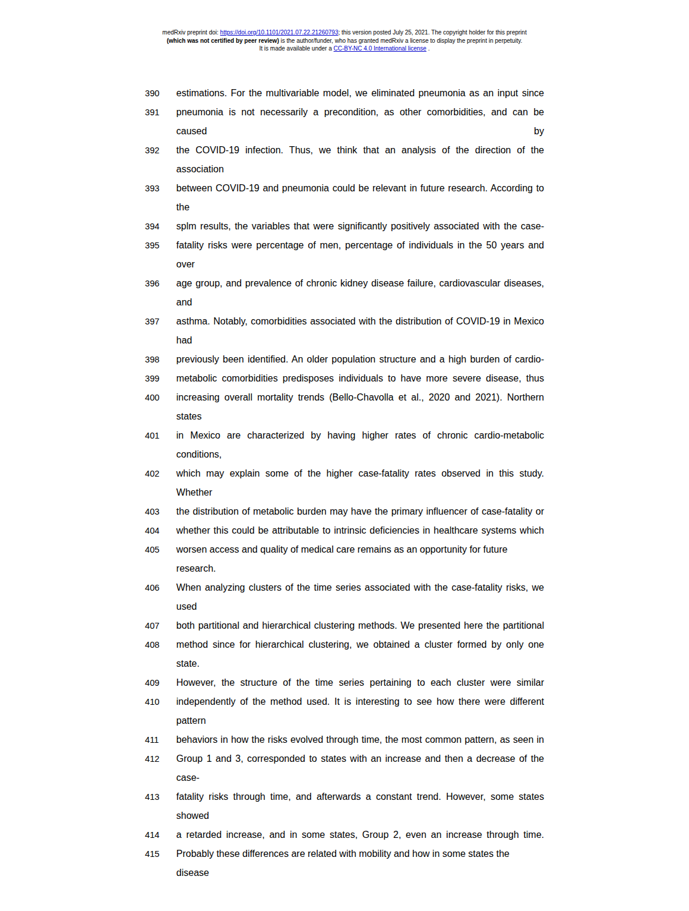medRxiv preprint doi: https://doi.org/10.1101/2021.07.22.21260793; this version posted July 25, 2021. The copyright holder for this preprint
(which was not certified by peer review) is the author/funder, who has granted medRxiv a license to display the preprint in perpetuity.
It is made available under a CC-BY-NC 4.0 International license .
390
estimations. For the multivariable model, we eliminated pneumonia as an input since
391
pneumonia is not necessarily a precondition, as other comorbidities, and can be caused by
392
the COVID-19 infection. Thus, we think that an analysis of the direction of the association
393
between COVID-19 and pneumonia could be relevant in future research. According to the
394
splm results, the variables that were significantly positively associated with the case-
395
fatality risks were percentage of men, percentage of individuals in the 50 years and over
396
age group, and prevalence of chronic kidney disease failure, cardiovascular diseases, and
397
asthma. Notably, comorbidities associated with the distribution of COVID-19 in Mexico had
398
previously been identified. An older population structure and a high burden of cardio-
399
metabolic comorbidities predisposes individuals to have more severe disease, thus
400
increasing overall mortality trends (Bello-Chavolla et al., 2020 and 2021). Northern states
401
in Mexico are characterized by having higher rates of chronic cardio-metabolic conditions,
402
which may explain some of the higher case-fatality rates observed in this study. Whether
403
the distribution of metabolic burden may have the primary influencer of case-fatality or
404
whether this could be attributable to intrinsic deficiencies in healthcare systems which
405
worsen access and quality of medical care remains as an opportunity for future research.
406
When analyzing clusters of the time series associated with the case-fatality risks, we used
407
both partitional and hierarchical clustering methods. We presented here the partitional
408
method since for hierarchical clustering, we obtained a cluster formed by only one state.
409
However, the structure of the time series pertaining to each cluster were similar
410
independently of the method used. It is interesting to see how there were different pattern
411
behaviors in how the risks evolved through time, the most common pattern, as seen in
412
Group 1 and 3, corresponded to states with an increase and then a decrease of the case-
413
fatality risks through time, and afterwards a constant trend. However, some states showed
414
a retarded increase, and in some states, Group 2, even an increase through time.
415
Probably these differences are related with mobility and how in some states the disease